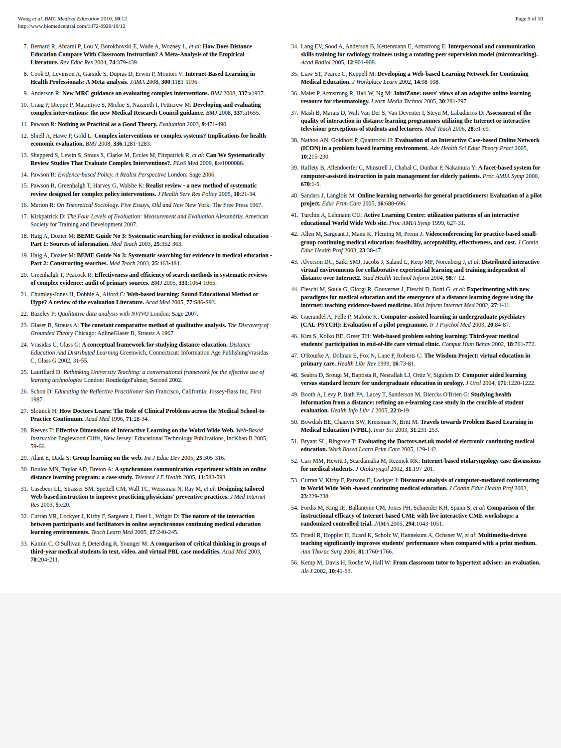Wong et al. BMC Medical Education 2010, 10:12 http://www.biomedcentral.com/1472-6920/10/12
Page 9 of 10
7 Bernard R, Abrami P, Lou Y, Borokhovski E, Wade A, Wozney L, et al: How Does Distance Education Compare With Classroom Instruction? A Meta-Analysis of the Empirical Literature. Rev Educ Res 2004, 74:379-439.
8 Cook D, Levinson A, Garside S, Dupras D, Erwin P, Montori V: Internet-Based Learning in Health Professionals: A Meta-analysis. JAMA 2008, 300:1181-1196.
9 Anderson R: New MRC guidance on evaluating complex interventions. BMJ 2008, 337:a1937.
10 Craig P, Dieppe P, Macintyre S, Michie S, Nazareth I, Petticrew M: Developing and evaluating complex interventions: the new Medical Research Council guidance. BMJ 2008, 337:a1655.
11 Pawson R: Nothing as Practical as a Good Theory. Evaluation 2003, 9:471-490.
12 Shiell A, Hawe P, Gold L: Complex interventions or complex systems? Implications for health economic evaluation. BMJ 2008, 336:1281-1283.
13 Shepperd S, Lewin S, Straus S, Clarke M, Eccles M, Fitzpatrick R, et al: Can We Systematically Review Studies That Evaluate Complex Interventions?. PLoS Med 2009, 6:e1000086.
14 Pawson R: Evidence-based Policy. A Realist Perspective London: Sage 2006.
15 Pawson R, Greenhalgh T, Harvey G, Walshe K: Realist review - a new method of systematic review designed for complex policy interventions. J Health Serv Res Policy 2005, 10:21-34.
16 Merton R: On Theoretical Sociology. Five Essays, Old and New New York: The Free Press 1967.
17 Kirkpatrick D: The Four Levels of Evaluation: Measurement and Evaluation Alexandria: American Society for Training and Development 2007.
18 Haig A, Dozier M: BEME Guide No 3: Systematic searching for evidence in medical education - Part 1: Sources of information. Med Teach 2003, 25:352-363.
19 Haig A, Dozier M: BEME Guide No 3: Systematic searching for evidence in medical education - Part 2: Constructing searches. Med Teach 2003, 25:463-484.
20 Greenhalgh T, Peacock R: Effectiveness and efficiency of search methods in systematic reviews of complex evidence: audit of primary sources. BMJ 2005, 331:1064-1065.
21 Chumley-Jones H, Dobbie A, Alford C: Web-based learning: Sound Educational Method or Hype? A review of the evaluation Literature. Acad Med 2005, 77:S86-S93.
22 Bazeley P: Qualitative data analysis with NVIVO London: Sage 2007.
23 Glaser B, Strauss A: The constant comparative method of qualitative analysis. The Discovery of Grounded Theory Chicago: AdlineGlaser B, Strauss A 1967.
24 Vrasidas C, Glass G: A conceptual framework for studying distance education. Distance Education And Distributed Learning Greenwich, Connecticut: Information Age PublishingVrasidas C, Glass G 2002, 31-55.
25 Laurillard D: Rethinking University Teaching: a conversational framework for the effective use of learning technologies London: RoutledgeFalmer, Second 2002.
26 Schon D: Educating the Reflective Practitioner San Francisco, California: Jossey-Bass Inc, First 1987.
27 Slotnick H: How Doctors Learn: The Role of Clinical Problems across the Medical School-to-Practice Continuum. Acad Med 1996, 71:28-34.
28 Reeves T: Effective Dimensions of Interactive Learning on the Wolrd Wide Web. Web-Based Instruction Englewood Cliffs, New Jersey: Educational Technology Publications, IncKhan B 2005, 59-66.
29 Alant E, Dada S: Group learning on the web. Int J Educ Dev 2005, 25:305-316.
30 Boulos MN, Taylor AD, Breton A: A synchronous communication experiment within an online distance learning program: a case study. Telemed J E Health 2005, 11:583-593.
31 Casebeer LL, Strasser SM, Spettell CM, Wall TC, Weissman N, Ray M, et al: Designing tailored Web-based instruction to improve practicing physicians' preventive practices. J Med Internet Res 2003, 5:e20.
32 Curran VR, Lockyer J, Kirby F, Sargeant J, Fleet L, Wright D: The nature of the interaction between participants and facilitators in online asynchronous continuing medical education learning environments. Teach Learn Med 2005, 17:240-245.
33 Kamin C, O'Sullivan P, Deterding R, Younger M: A comparison of critical thinking in groups of third-year medical students in text, video, and virtual PBL case modalities. Acad Med 2003, 78:204-211.
34 Lang EV, Sood A, Anderson B, Kettenmann E, Armstrong E: Interpersonal and communication skills training for radiology trainees using a rotating peer supervision model (microteaching). Acad Radiol 2005, 12:901-908.
35 Liaw ST, Pearce C, Keppell M: Developing a Web-based Learning Network for Continuing Medical Education. J Workplace Learn 2002, 14:98-108.
36 Maier P, Armstrong R, Hall W, Ng M: JointZone: users' views of an adaptive online learning resource for rheumatology. Learn Media Technol 2005, 30:281-297.
37 Mash B, Marais D, Walt Van Der S, Van Deventer I, Steyn M, Labadarios D: Assessment of the quality of interaction in distance learning programmes utilizing the Internet or interactive television: perceptions of students and lecturers. Med Teach 2006, 28:e1-e9.
38 Nathoo AN, Goldhoff P, Quattrochi JJ: Evaluation of an Interactive Case-based Online Network (ICON) in a problem based learning environment. Adv Health Sci Educ Theory Pract 2005, 10:215-230.
39 Raffety B, Allendoerfer C, Minstrell J, Chabal C, Dunbar P, Nakamura Y: A facet-based system for computer-assisted instruction in pain management for elderly patients. Proc AMIA Symp 2000, 670:1-5.
40 Sandars J, Langlois M: Online learning networks for general practitioners: Evaluation of a pilot project. Educ Prim Care 2005, 16:688-696.
41 Turchin A, Lehmann CU: Active Learning Centre: utilization patterns of an interactive educational World Wide Web site. Proc AMIA Symp 1999, 627-31.
42 Allen M, Sargeant J, Mann K, Fleming M, Premi J: Videoconferencing for practice-based small-group continuing medical education: feasibility, acceptability, effectiveness, and cost. J Contin Educ Health Prof 2003, 23:38-47.
43 Alverson DC, Saiki SMJ, Jacobs J, Saland L, Keep MF, Norenberg J, et al: Distributed interactive virtual environments for collaborative experiential learning and training independent of distance over Internet2. Stud Health Technol Inform 2004, 98:7-12.
44 Fieschi M, Soula G, Giorgi R, Gouvernet J, Fieschi D, Botti G, et al: Experimenting with new paradigms for medical education and the emergence of a distance learning degree using the internet: teaching evidence-based medicine. Med Inform Internet Med 2002, 27:1-11.
45 Guerandel A, Felle P, Malone K: Computer-assisted learning in undergraduate psychiatry (CAL-PSYCH): Evaluation of a pilot programme. Ir J Psychol Med 2003, 20:84-87.
46 Kim S, Kolko BE, Greer TH: Web-based problem solving learning: Third-year medical students' participation in end-of-life care virtual clinic. Comput Hum Behav 2002, 18:761-772.
47 O'Rourke A, Dolman E, Fox N, Lane P, Roberts C: The Wisdom Project: virtual education in primary care. Health Libr Rev 1999, 16:73-81.
48 Seabra D, Srougi M, Baptista R, Nesrallah LJ, Ortiz V, Sigulem D: Computer aided learning versus standard lecture for undergraduate education in urology. J Urol 2004, 171:1220-1222.
49 Booth A, Levy P, Bath PA, Lacey T, Sanderson M, Diercks O'Brien G: Studying health information from a distance: refining an e-learning case study in the crucible of student evaluation. Health Info Libr J 2005, 22:8-19.
50 Bowdish BE, Chauvin SW, Kreisman N, Britt M: Travels towards Problem Based Learning in Medical Education (VPBL). Instr Sci 2003, 31:231-253.
51 Bryant SL, Ringrose T: Evaluating the Doctors.net.uk model of electronic continuing medical education. Work Based Learn Prim Care 2005, 129-142.
52 Carr MM, Hewitt J, Scardamalia M, Reznick RK: Internet-based otolaryngology case discussions for medical students. J Otolaryngol 2002, 31:197-201.
53 Curran V, Kirby F, Parsons E, Lockyer J: Discourse analysis of computer-mediated conferencing in World Wide Web -based continuing medical education. J Contin Educ Health Prof 2003, 23:229-238.
54 Fordis M, King JE, Ballantyne CM, Jones PH, Schneider KH, Spann S, et al: Comparison of the instructional efficacy of Internet-based CME with live interactive CME workshops: a randomized controlled trial. JAMA 2005, 294:1043-1051.
55 Friedl R, Hoppler H, Ecard K, Scholz W, Hannekum A, Ochsner W, et al: Multimedia-driven teaching significantly improves students' performance when compared with a print medium. Ann Thorac Surg 2006, 81:1760-1766.
56 Kemp M, Davis H, Roche W, Hall W: From classroom tutor to hypertext adviser: an evaluation. Alt-J 2002, 10:41-53.